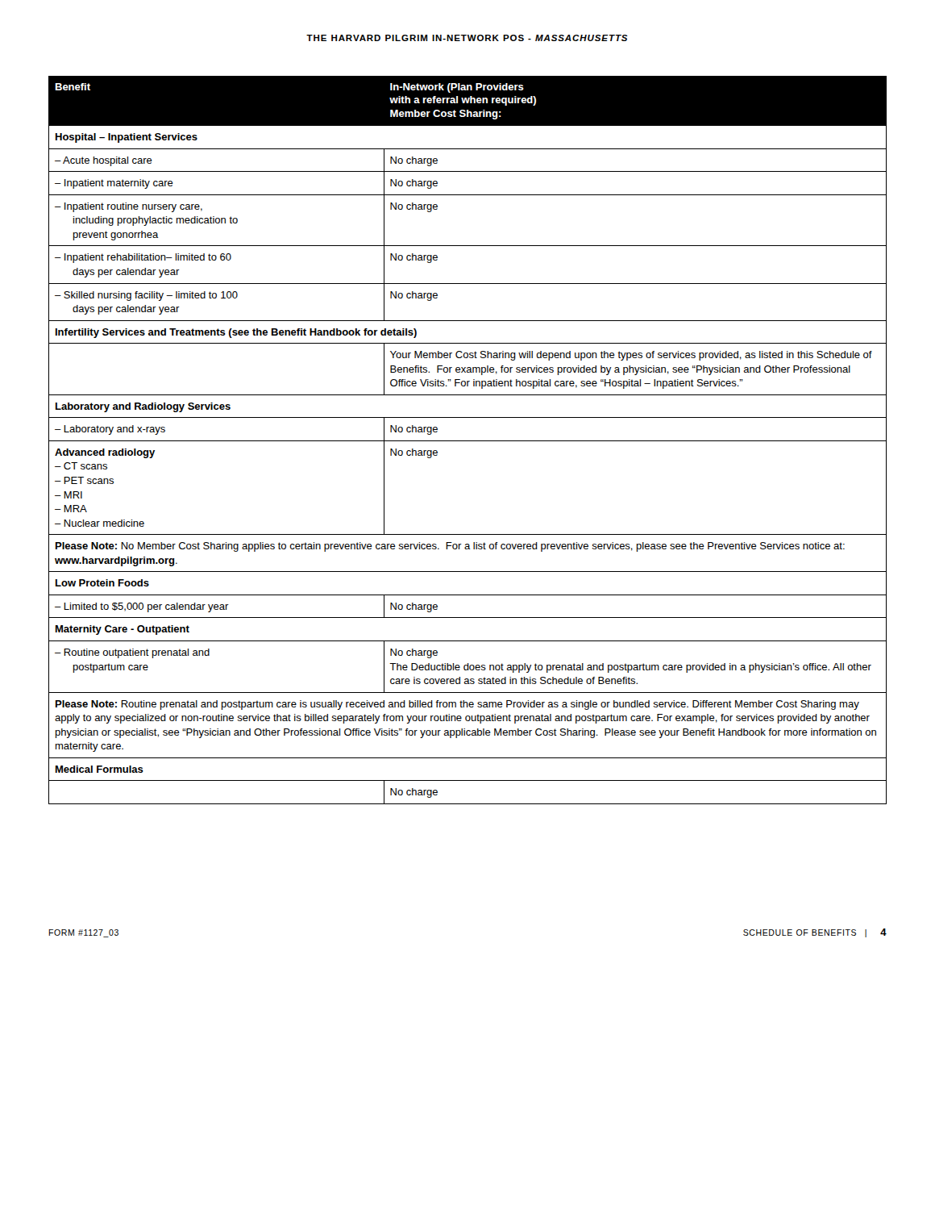THE HARVARD PILGRIM IN-NETWORK POS - MASSACHUSETTS
| Benefit | In-Network (Plan Providers with a referral when required) Member Cost Sharing: |
| --- | --- |
| Hospital – Inpatient Services |
| – Acute hospital care | No charge |
| – Inpatient maternity care | No charge |
| – Inpatient routine nursery care, including prophylactic medication to prevent gonorrhea | No charge |
| – Inpatient rehabilitation– limited to 60 days per calendar year | No charge |
| – Skilled nursing facility – limited to 100 days per calendar year | No charge |
| Infertility Services and Treatments (see the Benefit Handbook for details) |
| | Your Member Cost Sharing will depend upon the types of services provided, as listed in this Schedule of Benefits. For example, for services provided by a physician, see “Physician and Other Professional Office Visits.” For inpatient hospital care, see “Hospital – Inpatient Services.” |
| Laboratory and Radiology Services |
| – Laboratory and x-rays | No charge |
| Advanced radiology – CT scans – PET scans – MRI – MRA – Nuclear medicine | No charge |
| Please Note: No Member Cost Sharing applies to certain preventive care services. For a list of covered preventive services, please see the Preventive Services notice at: www.harvardpilgrim.org . |
| Low Protein Foods |
| – Limited to $5,000 per calendar year | No charge |
| Maternity Care - Outpatient |
| – Routine outpatient prenatal and postpartum care | No charge The Deductible does not apply to prenatal and postpartum care provided in a physician’s office. All other care is covered as stated in this Schedule of Benefits. |
| Please Note: Routine prenatal and postpartum care is usually received and billed from the same Provider as a single or bundled service. Different Member Cost Sharing may apply to any specialized or non-routine service that is billed separately from your routine outpatient prenatal and postpartum care. For example, for services provided by another physician or specialist, see “Physician and Other Professional Office Visits” for your applicable Member Cost Sharing. Please see your Benefit Handbook for more information on maternity care. |
| Medical Formulas |
| | No charge |
FORM #1127_03
SCHEDULE OF BENEFITS |4